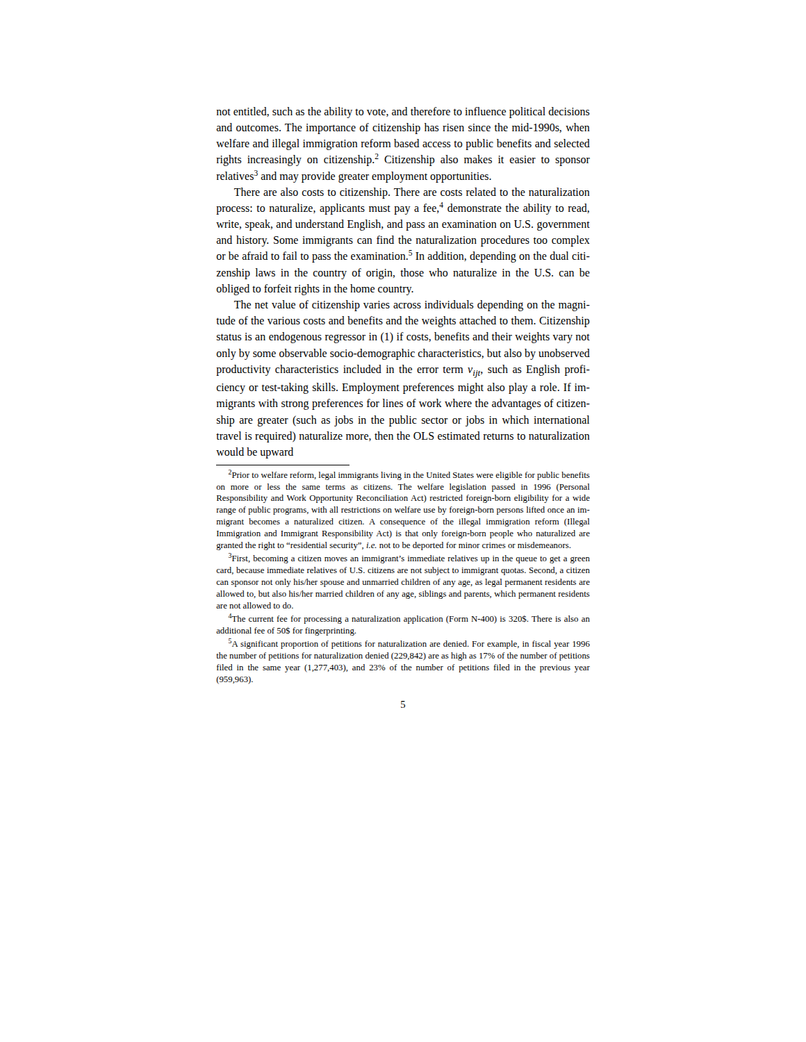not entitled, such as the ability to vote, and therefore to influence political decisions and outcomes. The importance of citizenship has risen since the mid-1990s, when welfare and illegal immigration reform based access to public benefits and selected rights increasingly on citizenship.2 Citizenship also makes it easier to sponsor relatives3 and may provide greater employment opportunities.
There are also costs to citizenship. There are costs related to the naturalization process: to naturalize, applicants must pay a fee,4 demonstrate the ability to read, write, speak, and understand English, and pass an examination on U.S. government and history. Some immigrants can find the naturalization procedures too complex or be afraid to fail to pass the examination.5 In addition, depending on the dual citizenship laws in the country of origin, those who naturalize in the U.S. can be obliged to forfeit rights in the home country.
The net value of citizenship varies across individuals depending on the magnitude of the various costs and benefits and the weights attached to them. Citizenship status is an endogenous regressor in (1) if costs, benefits and their weights vary not only by some observable socio-demographic characteristics, but also by unobserved productivity characteristics included in the error term νijt, such as English proficiency or test-taking skills. Employment preferences might also play a role. If immigrants with strong preferences for lines of work where the advantages of citizenship are greater (such as jobs in the public sector or jobs in which international travel is required) naturalize more, then the OLS estimated returns to naturalization would be upward
2Prior to welfare reform, legal immigrants living in the United States were eligible for public benefits on more or less the same terms as citizens. The welfare legislation passed in 1996 (Personal Responsibility and Work Opportunity Reconciliation Act) restricted foreign-born eligibility for a wide range of public programs, with all restrictions on welfare use by foreign-born persons lifted once an immigrant becomes a naturalized citizen. A consequence of the illegal immigration reform (Illegal Immigration and Immigrant Responsibility Act) is that only foreign-born people who naturalized are granted the right to “residential security”, i.e. not to be deported for minor crimes or misdemeanors.
3First, becoming a citizen moves an immigrant’s immediate relatives up in the queue to get a green card, because immediate relatives of U.S. citizens are not subject to immigrant quotas. Second, a citizen can sponsor not only his/her spouse and unmarried children of any age, as legal permanent residents are allowed to, but also his/her married children of any age, siblings and parents, which permanent residents are not allowed to do.
4The current fee for processing a naturalization application (Form N-400) is 320$. There is also an additional fee of 50$ for fingerprinting.
5A significant proportion of petitions for naturalization are denied. For example, in fiscal year 1996 the number of petitions for naturalization denied (229,842) are as high as 17% of the number of petitions filed in the same year (1,277,403), and 23% of the number of petitions filed in the previous year (959,963).
5